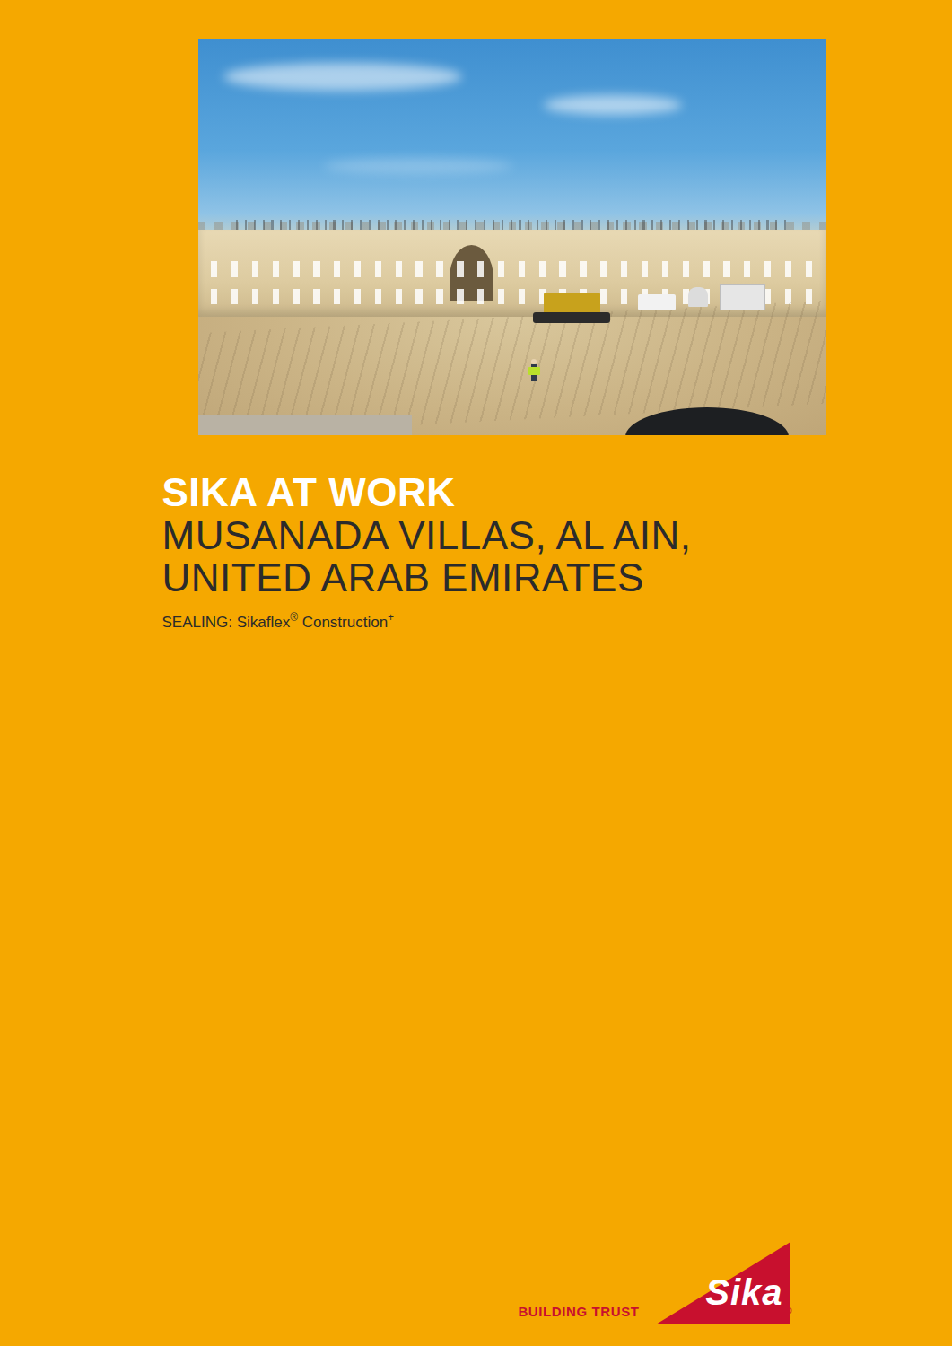Sika at Work
Musanada Villas, Al Ain,
United Arab Emirates
SEALING: Sikaflex® Construction+
Building Trust
Sika ®